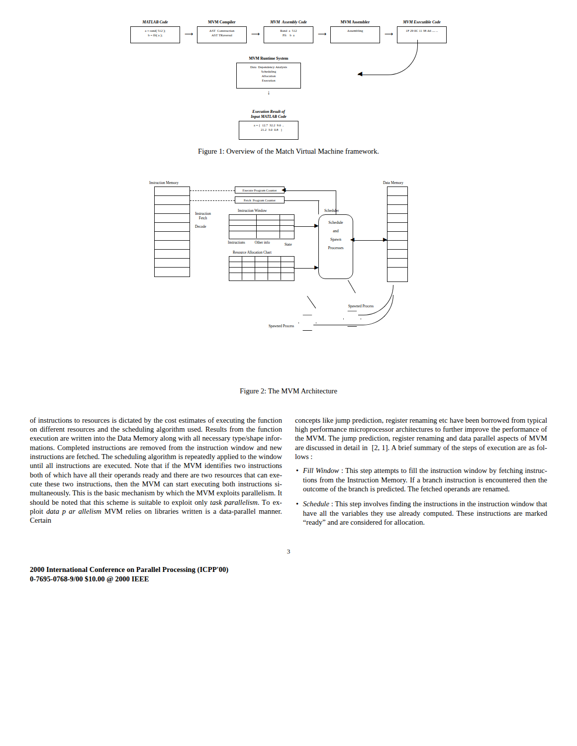MATLAB Code
a = rand( 512 );
b = fft( a );
⟶
MVM Compiler
AST Construction
AST TRaversal
⟶
MVM Assembly Code
Rand a 512
Fft b a
⟶
MVM Assembler
Assembling
⟶
MVM Executible Code
1F 29 0C 11 38 A6 .... ..
◀
MVM Runtime System
Data Dependency Analysis
Scheduling
Allocation
Execution
↓
Execution Result of
Input MATLAB Code
a = { 12.7 32.2 9.6 ,
21.2 3.0 0.8 }
Figure 1: Overview of the Match Virtual Machine framework.
Instruction Memory
Execute Program Counter
Fetch Program Counter
Instruction
Fetch
Decode
Instruction Window
Instructions
Other info
State
Resource Allocation Chart
Scheduler
Schedule
and
Spawn
Processes
Data Memory
▶
▶
◀
▶
◀
Spawned Process
Spawned Process
Figure 2: The MVM Architecture
of instructions to resources is dictated by the cost estimates of executing the function on different resources and the scheduling algorithm used. Results from the function execution are written into the Data Memory along with all necessary type/shape informations. Completed instructions are removed from the instruction window and new instructions are fetched. The scheduling algorithm is repeatedly applied to the window until all instructions are executed. Note that if the MVM identifies two instructions both of which have all their operands ready and there are two resources that can execute these two instructions, then the MVM can start executing both instructions simultaneously. This is the basic mechanism by which the MVM exploits parallelism. It should be noted that this scheme is suitable to exploit only task parallelism. To exploit data p ar allelism MVM relies on libraries written is a data-parallel manner. Certain
concepts like jump prediction, register renaming etc have been borrowed from typical high performance microprocessor architectures to further improve the performance of the MVM. The jump prediction, register renaming and data parallel aspects of MVM are discussed in detail in [2, 1]. A brief summary of the steps of execution are as follows :
Fill Window : This step attempts to fill the instruction window by fetching instructions from the Instruction Memory. If a branch instruction is encountered then the outcome of the branch is predicted. The fetched operands are renamed.
Schedule : This step involves finding the instructions in the instruction window that have all the variables they use already computed. These instructions are marked “ready” and are considered for allocation.
3
2000 International Conference on Parallel Processing (ICPP'00)
0-7695-0768-9/00 $10.00 @ 2000 IEEE